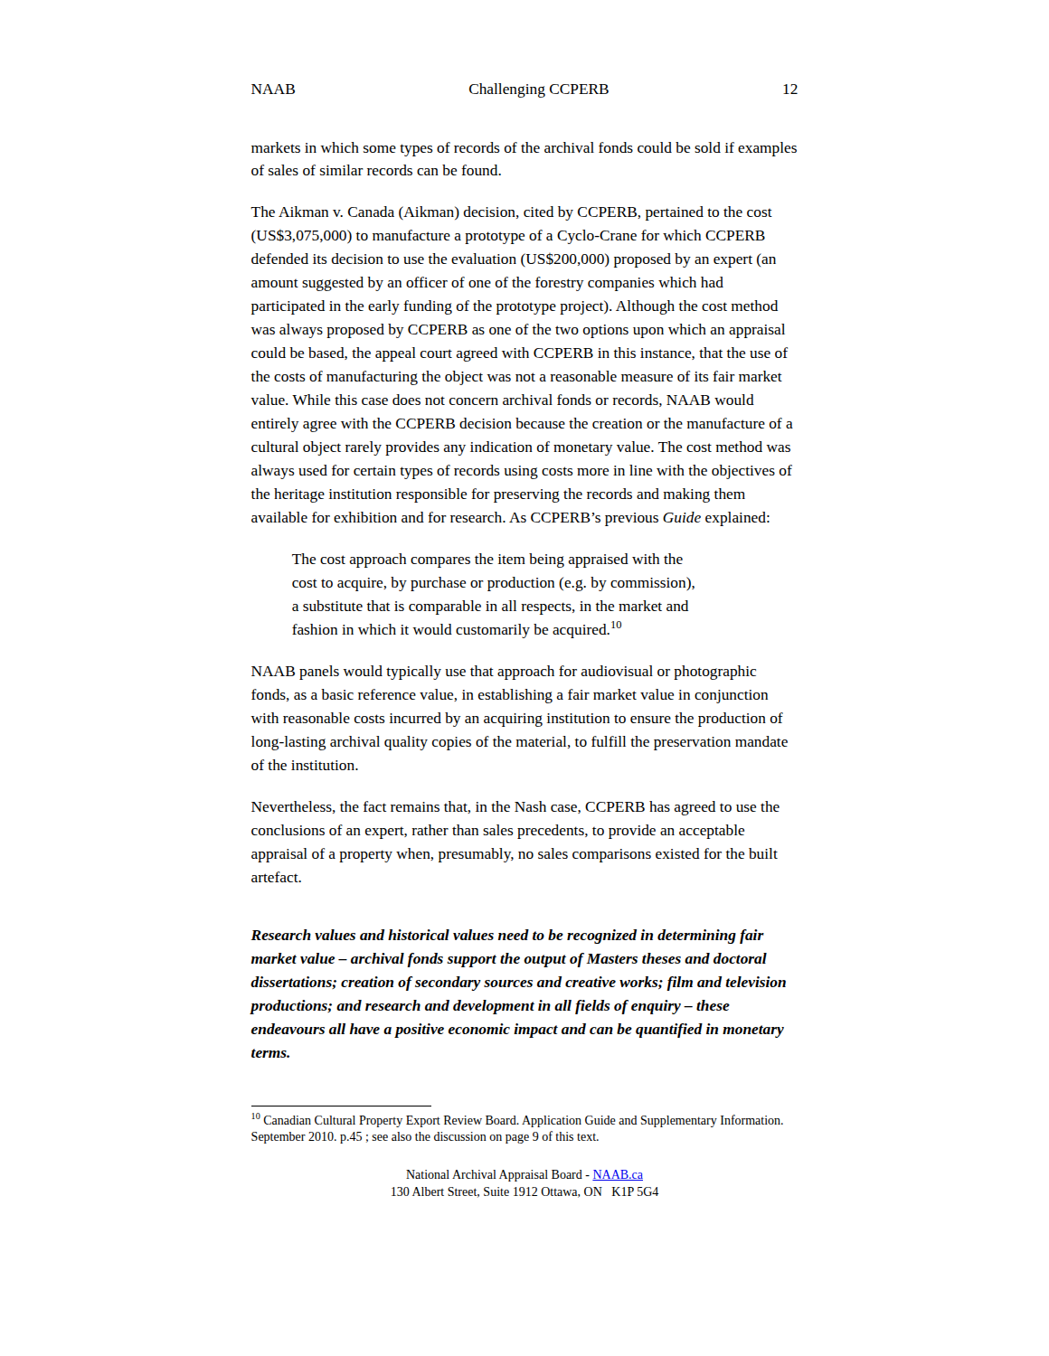NAAB
Challenging CCPERB
12
markets in which some types of records of the archival fonds could be sold if examples of sales of similar records can be found.
The Aikman v. Canada (Aikman) decision, cited by CCPERB, pertained to the cost (US$3,075,000) to manufacture a prototype of a Cyclo-Crane for which CCPERB defended its decision to use the evaluation (US$200,000) proposed by an expert (an amount suggested by an officer of one of the forestry companies which had participated in the early funding of the prototype project). Although the cost method was always proposed by CCPERB as one of the two options upon which an appraisal could be based, the appeal court agreed with CCPERB in this instance, that the use of the costs of manufacturing the object was not a reasonable measure of its fair market value. While this case does not concern archival fonds or records, NAAB would entirely agree with the CCPERB decision because the creation or the manufacture of a cultural object rarely provides any indication of monetary value. The cost method was always used for certain types of records using costs more in line with the objectives of the heritage institution responsible for preserving the records and making them available for exhibition and for research. As CCPERB’s previous Guide explained:
The cost approach compares the item being appraised with the cost to acquire, by purchase or production (e.g. by commission), a substitute that is comparable in all respects, in the market and fashion in which it would customarily be acquired.10
NAAB panels would typically use that approach for audiovisual or photographic fonds, as a basic reference value, in establishing a fair market value in conjunction with reasonable costs incurred by an acquiring institution to ensure the production of long-lasting archival quality copies of the material, to fulfill the preservation mandate of the institution.
Nevertheless, the fact remains that, in the Nash case, CCPERB has agreed to use the conclusions of an expert, rather than sales precedents, to provide an acceptable appraisal of a property when, presumably, no sales comparisons existed for the built artefact.
Research values and historical values need to be recognized in determining fair market value – archival fonds support the output of Masters theses and doctoral dissertations; creation of secondary sources and creative works; film and television productions; and research and development in all fields of enquiry – these endeavours all have a positive economic impact and can be quantified in monetary terms.
10 Canadian Cultural Property Export Review Board. Application Guide and Supplementary Information. September 2010. p.45 ; see also the discussion on page 9 of this text.
National Archival Appraisal Board - NAAB.ca
130 Albert Street, Suite 1912 Ottawa, ON K1P 5G4